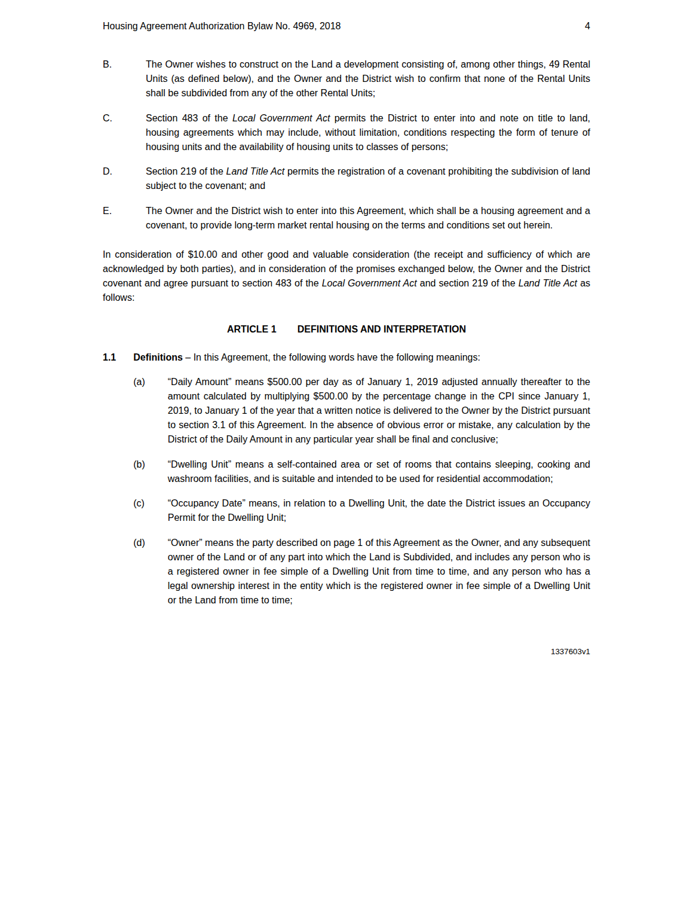Housing Agreement Authorization Bylaw No. 4969, 2018 4
B. The Owner wishes to construct on the Land a development consisting of, among other things, 49 Rental Units (as defined below), and the Owner and the District wish to confirm that none of the Rental Units shall be subdivided from any of the other Rental Units;
C. Section 483 of the Local Government Act permits the District to enter into and note on title to land, housing agreements which may include, without limitation, conditions respecting the form of tenure of housing units and the availability of housing units to classes of persons;
D. Section 219 of the Land Title Act permits the registration of a covenant prohibiting the subdivision of land subject to the covenant; and
E. The Owner and the District wish to enter into this Agreement, which shall be a housing agreement and a covenant, to provide long-term market rental housing on the terms and conditions set out herein.
In consideration of $10.00 and other good and valuable consideration (the receipt and sufficiency of which are acknowledged by both parties), and in consideration of the promises exchanged below, the Owner and the District covenant and agree pursuant to section 483 of the Local Government Act and section 219 of the Land Title Act as follows:
ARTICLE 1 DEFINITIONS AND INTERPRETATION
1.1
Definitions – In this Agreement, the following words have the following meanings:
(a) “Daily Amount” means $500.00 per day as of January 1, 2019 adjusted annually thereafter to the amount calculated by multiplying $500.00 by the percentage change in the CPI since January 1, 2019, to January 1 of the year that a written notice is delivered to the Owner by the District pursuant to section 3.1 of this Agreement. In the absence of obvious error or mistake, any calculation by the District of the Daily Amount in any particular year shall be final and conclusive;
(b) “Dwelling Unit” means a self-contained area or set of rooms that contains sleeping, cooking and washroom facilities, and is suitable and intended to be used for residential accommodation;
(c) “Occupancy Date” means, in relation to a Dwelling Unit, the date the District issues an Occupancy Permit for the Dwelling Unit;
(d) “Owner” means the party described on page 1 of this Agreement as the Owner, and any subsequent owner of the Land or of any part into which the Land is Subdivided, and includes any person who is a registered owner in fee simple of a Dwelling Unit from time to time, and any person who has a legal ownership interest in the entity which is the registered owner in fee simple of a Dwelling Unit or the Land from time to time;
1337603v1